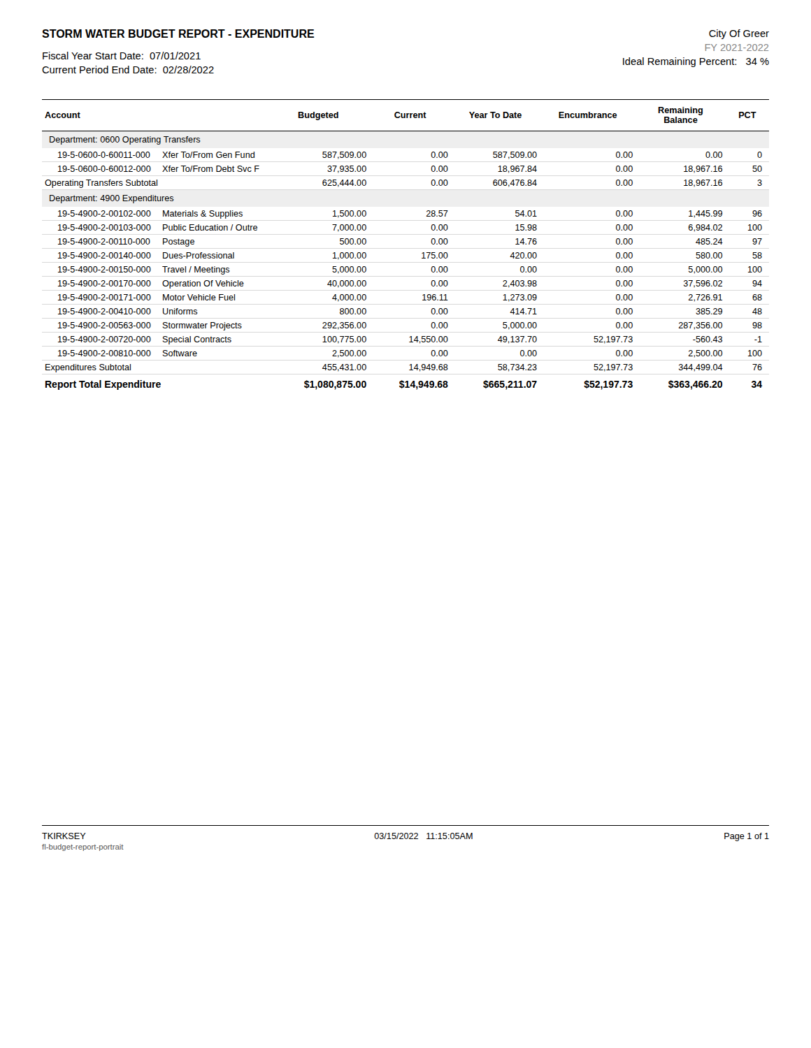STORM WATER BUDGET REPORT - EXPENDITURE
Fiscal Year Start Date: 07/01/2021
Current Period End Date: 02/28/2022
City Of Greer
FY 2021-2022
Ideal Remaining Percent: 34 %
| Account | Budgeted | Current | Year To Date | Encumbrance | Remaining Balance | PCT |
| --- | --- | --- | --- | --- | --- | --- |
| Department: 0600 Operating Transfers |
| 19-5-0600-0-60011-000 Xfer To/From Gen Fund | 587,509.00 | 0.00 | 587,509.00 | 0.00 | 0.00 | 0 |
| 19-5-0600-0-60012-000 Xfer To/From Debt Svc F | 37,935.00 | 0.00 | 18,967.84 | 0.00 | 18,967.16 | 50 |
| Operating Transfers Subtotal | 625,444.00 | 0.00 | 606,476.84 | 0.00 | 18,967.16 | 3 |
| Department: 4900 Expenditures |
| 19-5-4900-2-00102-000 Materials & Supplies | 1,500.00 | 28.57 | 54.01 | 0.00 | 1,445.99 | 96 |
| 19-5-4900-2-00103-000 Public Education / Outre | 7,000.00 | 0.00 | 15.98 | 0.00 | 6,984.02 | 100 |
| 19-5-4900-2-00110-000 Postage | 500.00 | 0.00 | 14.76 | 0.00 | 485.24 | 97 |
| 19-5-4900-2-00140-000 Dues-Professional | 1,000.00 | 175.00 | 420.00 | 0.00 | 580.00 | 58 |
| 19-5-4900-2-00150-000 Travel / Meetings | 5,000.00 | 0.00 | 0.00 | 0.00 | 5,000.00 | 100 |
| 19-5-4900-2-00170-000 Operation Of Vehicle | 40,000.00 | 0.00 | 2,403.98 | 0.00 | 37,596.02 | 94 |
| 19-5-4900-2-00171-000 Motor Vehicle Fuel | 4,000.00 | 196.11 | 1,273.09 | 0.00 | 2,726.91 | 68 |
| 19-5-4900-2-00410-000 Uniforms | 800.00 | 0.00 | 414.71 | 0.00 | 385.29 | 48 |
| 19-5-4900-2-00563-000 Stormwater Projects | 292,356.00 | 0.00 | 5,000.00 | 0.00 | 287,356.00 | 98 |
| 19-5-4900-2-00720-000 Special Contracts | 100,775.00 | 14,550.00 | 49,137.70 | 52,197.73 | -560.43 | -1 |
| 19-5-4900-2-00810-000 Software | 2,500.00 | 0.00 | 0.00 | 0.00 | 2,500.00 | 100 |
| Expenditures Subtotal | 455,431.00 | 14,949.68 | 58,734.23 | 52,197.73 | 344,499.04 | 76 |
| Report Total Expenditure | $1,080,875.00 | $14,949.68 | $665,211.07 | $52,197.73 | $363,466.20 | 34 |
TKIRKSEY
fl-budget-report-portrait
03/15/2022 11:15:05AM
Page 1 of 1